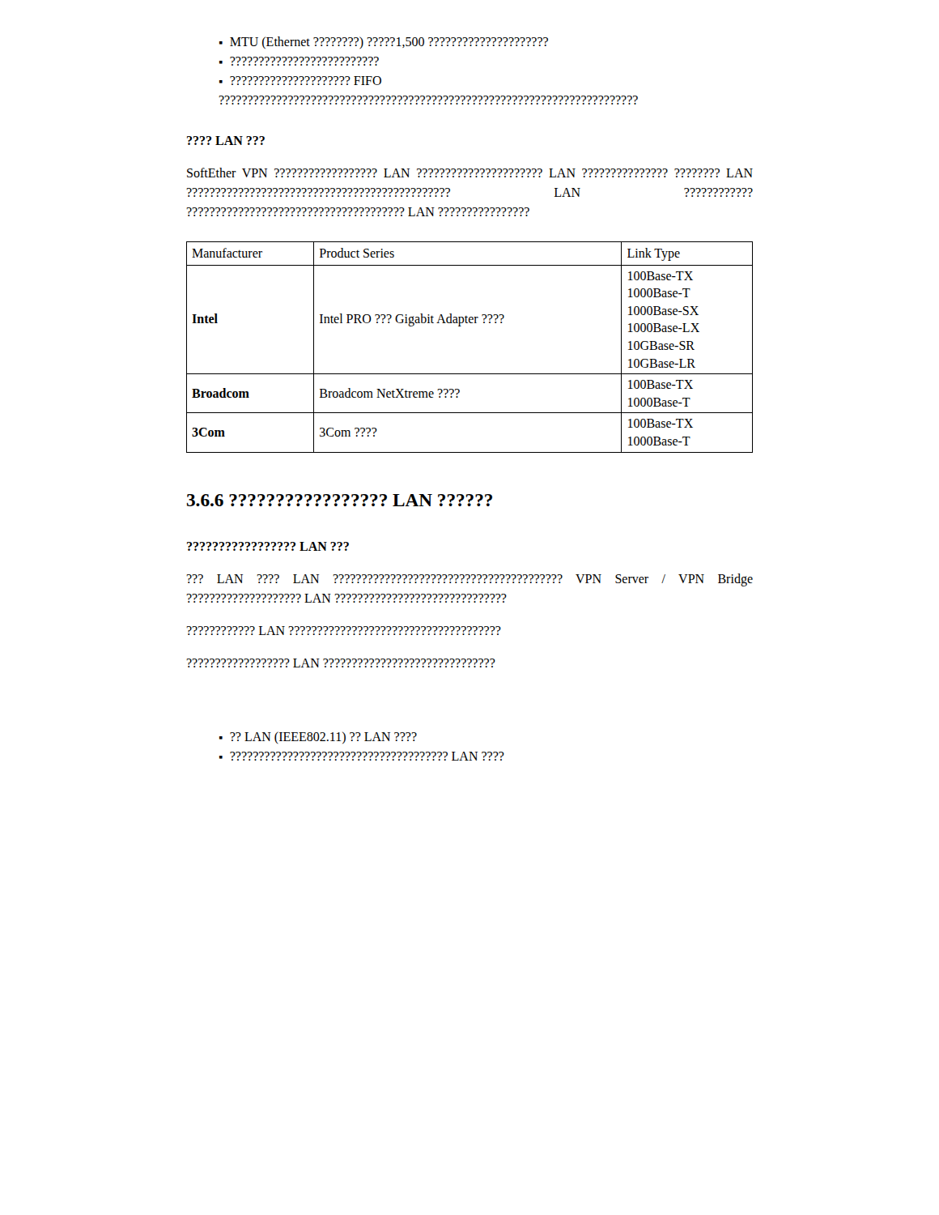MTU (Ethernet ????????) ?????1,500 ?????????????????????
??????????????????????????
????????????????????? FIFO ?????????????????????????????????????????????????????????????????????????
???? LAN ???
SoftEther VPN ?????????????????? LAN ?????????????????????? LAN ??????????????? ???????? LAN ?????????????????????????????????????????????? LAN ???????????? ?????????????????????????????????????? LAN ????????????????
| Manufacturer | Product Series | Link Type |
| --- | --- | --- |
| Intel | Intel PRO ??? Gigabit Adapter ???? | 100Base-TX 1000Base-T 1000Base-SX 1000Base-LX 10GBase-SR 10GBase-LR |
| Broadcom | Broadcom NetXtreme ???? | 100Base-TX 1000Base-T |
| 3Com | 3Com ???? | 100Base-TX 1000Base-T |
3.6.6 ????????????????? LAN ??????
????????????????? LAN ???
??? LAN ???? LAN ???????????????????????????????????????? VPN Server / VPN Bridge ???????????????????? LAN ??????????????????????????????
???????????? LAN ?????????????????????????????????????
?????????????????? LAN ??????????????????????????????
?? LAN (IEEE802.11) ?? LAN ????
?????????????????????????????????????? LAN ????